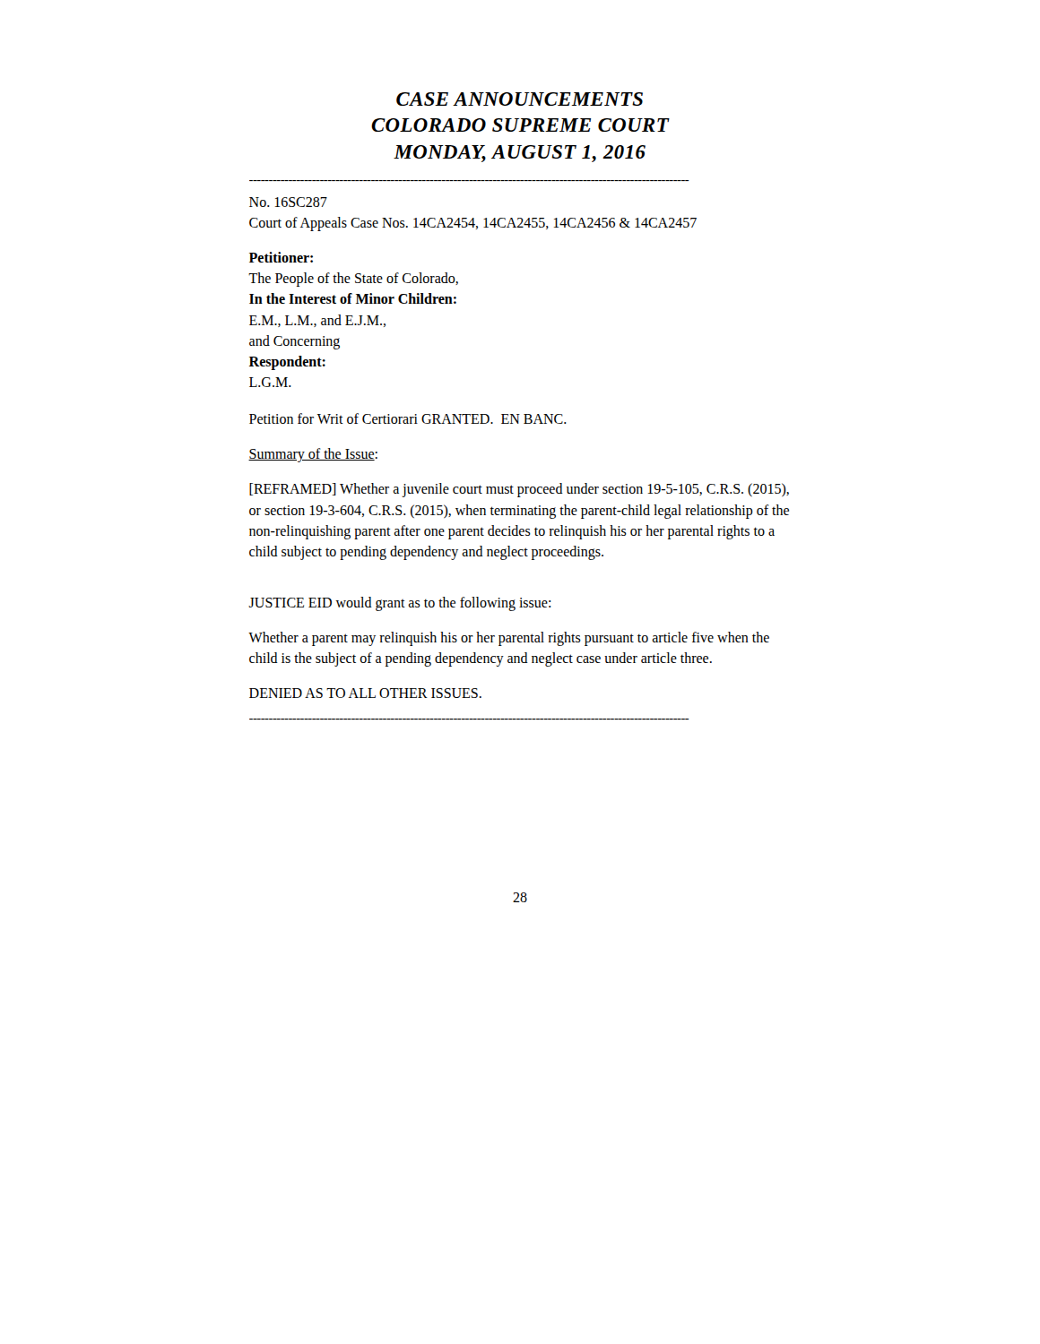CASE ANNOUNCEMENTS COLORADO SUPREME COURT MONDAY, AUGUST 1, 2016
----------------------------------------------------------------------------------------------------------------
No. 16SC287
Court of Appeals Case Nos. 14CA2454, 14CA2455, 14CA2456 & 14CA2457
Petitioner:
The People of the State of Colorado,
In the Interest of Minor Children:
E.M., L.M., and E.J.M.,
and Concerning
Respondent:
L.G.M.
Petition for Writ of Certiorari GRANTED. EN BANC.
Summary of the Issue:
[REFRAMED] Whether a juvenile court must proceed under section 19-5-105, C.R.S. (2015), or section 19-3-604, C.R.S. (2015), when terminating the parent-child legal relationship of the non-relinquishing parent after one parent decides to relinquish his or her parental rights to a child subject to pending dependency and neglect proceedings.
JUSTICE EID would grant as to the following issue:
Whether a parent may relinquish his or her parental rights pursuant to article five when the child is the subject of a pending dependency and neglect case under article three.
DENIED AS TO ALL OTHER ISSUES.
----------------------------------------------------------------------------------------------------------------
28